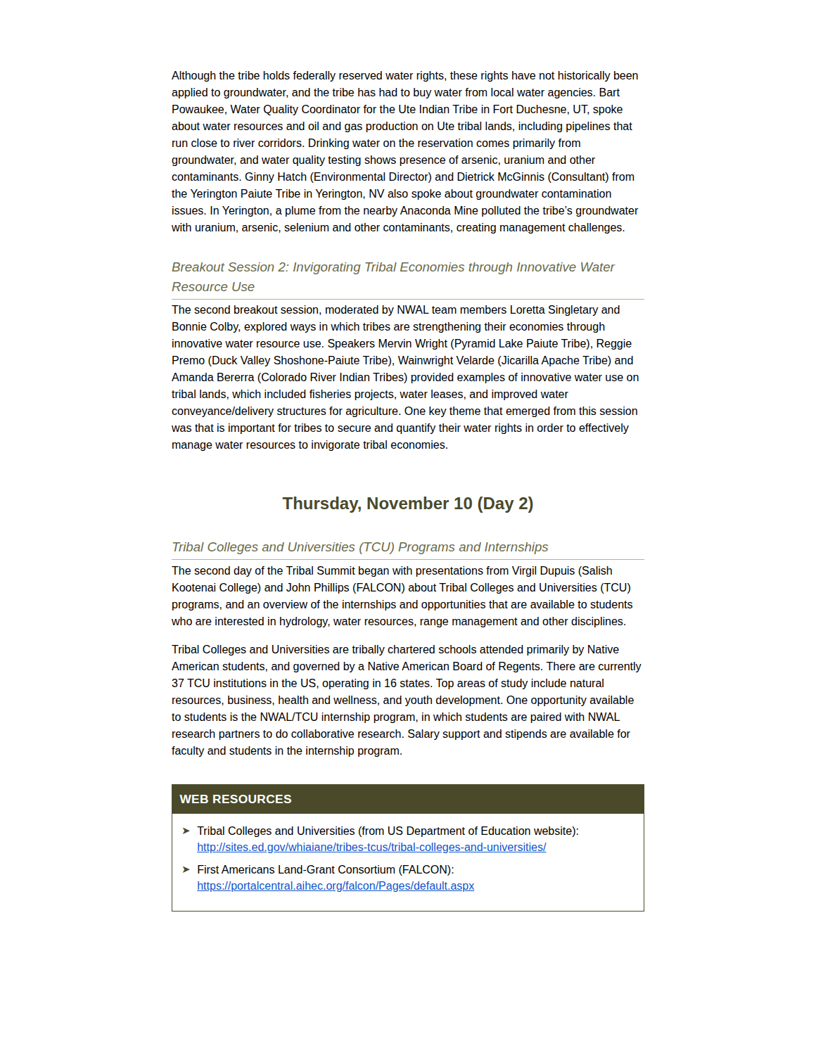Although the tribe holds federally reserved water rights, these rights have not historically been applied to groundwater, and the tribe has had to buy water from local water agencies. Bart Powaukee, Water Quality Coordinator for the Ute Indian Tribe in Fort Duchesne, UT, spoke about water resources and oil and gas production on Ute tribal lands, including pipelines that run close to river corridors. Drinking water on the reservation comes primarily from groundwater, and water quality testing shows presence of arsenic, uranium and other contaminants. Ginny Hatch (Environmental Director) and Dietrick McGinnis (Consultant) from the Yerington Paiute Tribe in Yerington, NV also spoke about groundwater contamination issues. In Yerington, a plume from the nearby Anaconda Mine polluted the tribe’s groundwater with uranium, arsenic, selenium and other contaminants, creating management challenges.
Breakout Session 2: Invigorating Tribal Economies through Innovative Water Resource Use
The second breakout session, moderated by NWAL team members Loretta Singletary and Bonnie Colby, explored ways in which tribes are strengthening their economies through innovative water resource use. Speakers Mervin Wright (Pyramid Lake Paiute Tribe), Reggie Premo (Duck Valley Shoshone-Paiute Tribe), Wainwright Velarde (Jicarilla Apache Tribe) and Amanda Bererra (Colorado River Indian Tribes) provided examples of innovative water use on tribal lands, which included fisheries projects, water leases, and improved water conveyance/delivery structures for agriculture. One key theme that emerged from this session was that is important for tribes to secure and quantify their water rights in order to effectively manage water resources to invigorate tribal economies.
Thursday, November 10 (Day 2)
Tribal Colleges and Universities (TCU) Programs and Internships
The second day of the Tribal Summit began with presentations from Virgil Dupuis (Salish Kootenai College) and John Phillips (FALCON) about Tribal Colleges and Universities (TCU) programs, and an overview of the internships and opportunities that are available to students who are interested in hydrology, water resources, range management and other disciplines.
Tribal Colleges and Universities are tribally chartered schools attended primarily by Native American students, and governed by a Native American Board of Regents. There are currently 37 TCU institutions in the US, operating in 16 states. Top areas of study include natural resources, business, health and wellness, and youth development. One opportunity available to students is the NWAL/TCU internship program, in which students are paired with NWAL research partners to do collaborative research. Salary support and stipends are available for faculty and students in the internship program.
WEB RESOURCES
Tribal Colleges and Universities (from US Department of Education website):
http://sites.ed.gov/whiaiane/tribes-tcus/tribal-colleges-and-universities/
First Americans Land-Grant Consortium (FALCON):
https://portalcentral.aihec.org/falcon/Pages/default.aspx